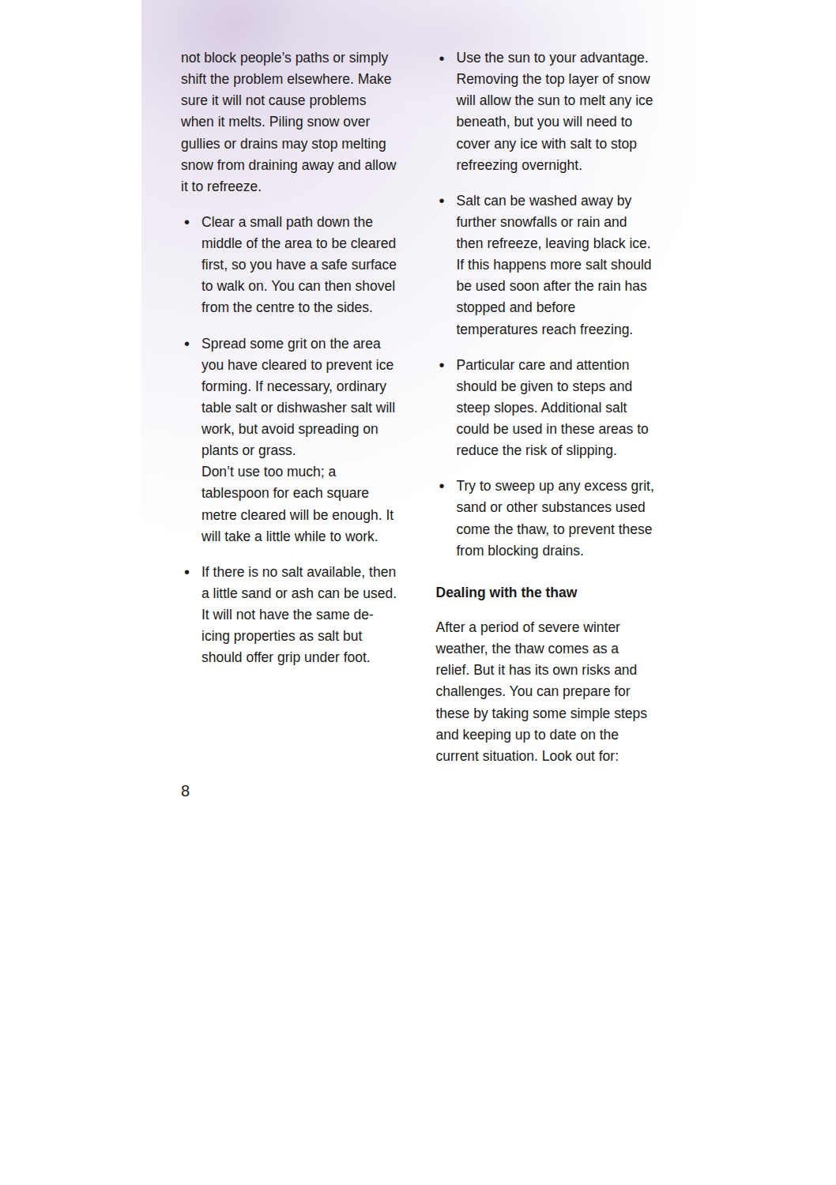not block people’s paths or simply shift the problem elsewhere. Make sure it will not cause problems when it melts. Piling snow over gullies or drains may stop melting snow from draining away and allow it to refreeze.
Clear a small path down the middle of the area to be cleared first, so you have a safe surface to walk on. You can then shovel from the centre to the sides.
Spread some grit on the area you have cleared to prevent ice forming. If necessary, ordinary table salt or dishwasher salt will work, but avoid spreading on plants or grass.
Don’t use too much; a tablespoon for each square metre cleared will be enough. It will take a little while to work.
If there is no salt available, then a little sand or ash can be used. It will not have the same de-icing properties as salt but should offer grip under foot.
Use the sun to your advantage. Removing the top layer of snow will allow the sun to melt any ice beneath, but you will need to cover any ice with salt to stop refreezing overnight.
Salt can be washed away by further snowfalls or rain and then refreeze, leaving black ice. If this happens more salt should be used soon after the rain has stopped and before temperatures reach freezing.
Particular care and attention should be given to steps and steep slopes. Additional salt could be used in these areas to reduce the risk of slipping.
Try to sweep up any excess grit, sand or other substances used come the thaw, to prevent these from blocking drains.
Dealing with the thaw
After a period of severe winter weather, the thaw comes as a relief. But it has its own risks and challenges. You can prepare for these by taking some simple steps and keeping up to date on the current situation. Look out for:
8